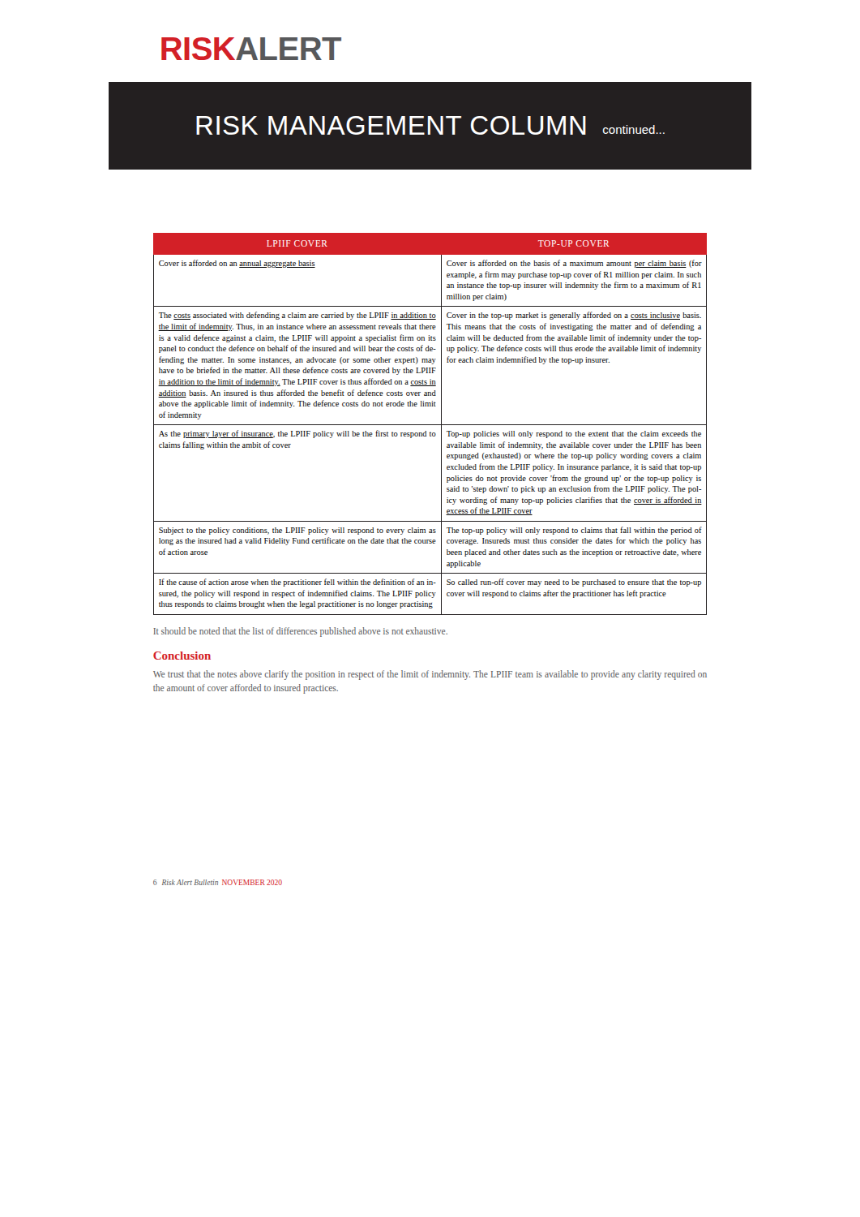RISK ALERT
RISK MANAGEMENT COLUMN continued...
| LPIIF COVER | TOP-UP COVER |
| --- | --- |
| Cover is afforded on an annual aggregate basis | Cover is afforded on the basis of a maximum amount per claim basis (for example, a firm may purchase top-up cover of R1 million per claim. In such an instance the top-up insurer will indemnity the firm to a maximum of R1 million per claim) |
| The costs associated with defending a claim are carried by the LPIIF in addition to the limit of indemnity . Thus, in an instance where an assessment reveals that there is a valid defence against a claim, the LPIIF will appoint a specialist firm on its panel to conduct the defence on behalf of the insured and will bear the costs of defending the matter. In some instances, an advocate (or some other expert) may have to be briefed in the matter. All these defence costs are covered by the LPIIF in addition to the limit of indemnity. The LPIIF cover is thus afforded on a costs in addition basis. An insured is thus afforded the benefit of defence costs over and above the applicable limit of indemnity. The defence costs do not erode the limit of indemnity | Cover in the top-up market is generally afforded on a costs inclusive basis. This means that the costs of investigating the matter and of defending a claim will be deducted from the available limit of indemnity under the top-up policy. The defence costs will thus erode the available limit of indemnity for each claim indemnified by the top-up insurer. |
| As the primary layer of insurance , the LPIIF policy will be the first to respond to claims falling within the ambit of cover | Top-up policies will only respond to the extent that the claim exceeds the available limit of indemnity, the available cover under the LPIIF has been expunged (exhausted) or where the top-up policy wording covers a claim excluded from the LPIIF policy. In insurance parlance, it is said that top-up policies do not provide cover 'from the ground up' or the top-up policy is said to 'step down' to pick up an exclusion from the LPIIF policy. The policy wording of many top-up policies clarifies that the cover is afforded in excess of the LPIIF cover |
| Subject to the policy conditions, the LPIIF policy will respond to every claim as long as the insured had a valid Fidelity Fund certificate on the date that the course of action arose | The top-up policy will only respond to claims that fall within the period of coverage. Insureds must thus consider the dates for which the policy has been placed and other dates such as the inception or retroactive date, where applicable |
| If the cause of action arose when the practitioner fell within the definition of an insured, the policy will respond in respect of indemnified claims. The LPIIF policy thus responds to claims brought when the legal practitioner is no longer practising | So called run-off cover may need to be purchased to ensure that the top-up cover will respond to claims after the practitioner has left practice |
It should be noted that the list of differences published above is not exhaustive.
Conclusion
We trust that the notes above clarify the position in respect of the limit of indemnity. The LPIIF team is available to provide any clarity required on the amount of cover afforded to insured practices.
6 Risk Alert Bulletin NOVEMBER 2020